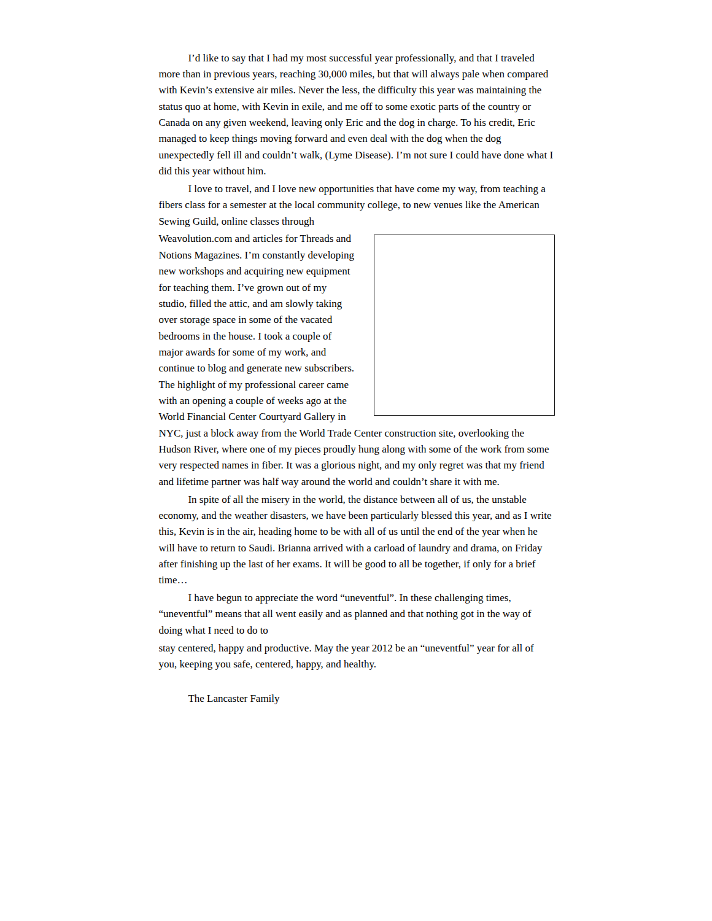I’d like to say that I had my most successful year professionally, and that I traveled more than in previous years, reaching 30,000 miles, but that will always pale when compared with Kevin’s extensive air miles. Never the less, the difficulty this year was maintaining the status quo at home, with Kevin in exile, and me off to some exotic parts of the country or Canada on any given weekend, leaving only Eric and the dog in charge. To his credit, Eric managed to keep things moving forward and even deal with the dog when the dog unexpectedly fell ill and couldn’t walk, (Lyme Disease). I’m not sure I could have done what I did this year without him.
I love to travel, and I love new opportunities that have come my way, from teaching a fibers class for a semester at the local community college, to new venues like the American Sewing Guild, online classes through
Weavolution.com and articles for Threads and Notions Magazines. I’m constantly developing new workshops and acquiring new equipment for teaching them. I’ve grown out of my studio, filled the attic, and am slowly taking over storage space in some of the vacated bedrooms in the house. I took a couple of major awards for some of my work, and continue to blog and generate new subscribers. The highlight of my professional career came with an opening a couple of weeks ago at the World Financial Center Courtyard Gallery in NYC, just a block away from the World Trade Center construction site, overlooking the Hudson River, where one of my pieces proudly hung along with some of the work from some very respected names in fiber. It was a glorious night, and my only regret was that my friend and lifetime partner was half way around the world and couldn’t share it with me.
In spite of all the misery in the world, the distance between all of us, the unstable economy, and the weather disasters, we have been particularly blessed this year, and as I write this, Kevin is in the air, heading home to be with all of us until the end of the year when he will have to return to Saudi. Brianna arrived with a carload of laundry and drama, on Friday after finishing up the last of her exams. It will be good to all be together, if only for a brief time…
I have begun to appreciate the word “uneventful”. In these challenging times, “uneventful” means that all went easily and as planned and that nothing got in the way of doing what I need to do to
stay centered, happy and productive. May the year 2012 be an “uneventful” year for all of you, keeping you safe, centered, happy, and healthy.
The Lancaster Family